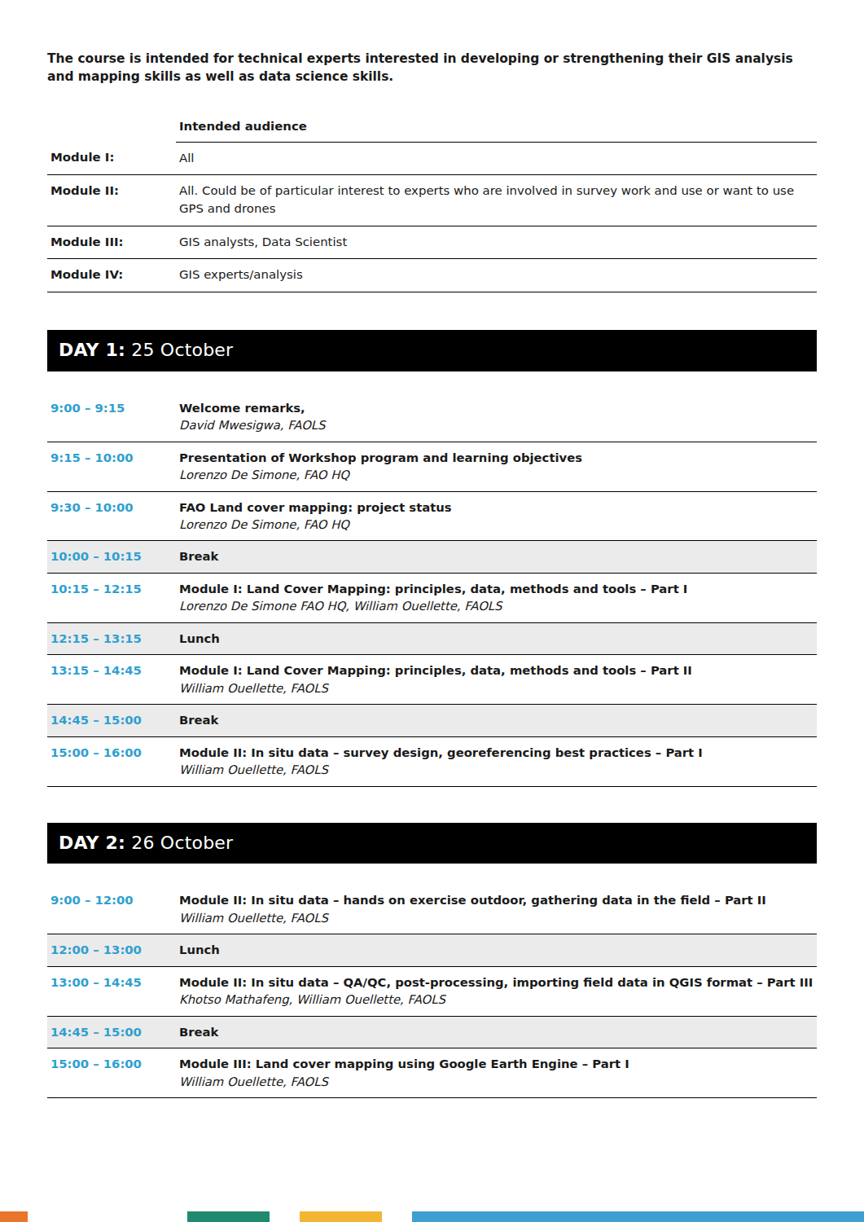The course is intended for technical experts interested in developing or strengthening their GIS analysis and mapping skills as well as data science skills.
| | Intended audience |
| --- | --- |
| Module I: | All |
| Module II: | All. Could be of particular interest to experts who are involved in survey work and use or want to use GPS and drones |
| Module III: | GIS analysts, Data Scientist |
| Module IV: | GIS experts/analysis |
DAY 1: 25 October
| 9:00 – 9:15 | Welcome remarks, David Mwesigwa, FAOLS |
| 9:15 – 10:00 | Presentation of Workshop program and learning objectives Lorenzo De Simone, FAO HQ |
| 9:30 – 10:00 | FAO Land cover mapping: project status Lorenzo De Simone, FAO HQ |
| 10:00 – 10:15 | Break |
| 10:15 – 12:15 | Module I: Land Cover Mapping: principles, data, methods and tools – Part I Lorenzo De Simone FAO HQ, William Ouellette, FAOLS |
| 12:15 – 13:15 | Lunch |
| 13:15 – 14:45 | Module I: Land Cover Mapping: principles, data, methods and tools – Part II William Ouellette, FAOLS |
| 14:45 – 15:00 | Break |
| 15:00 – 16:00 | Module II: In situ data – survey design, georeferencing best practices – Part I William Ouellette, FAOLS |
DAY 2: 26 October
| 9:00 – 12:00 | Module II: In situ data – hands on exercise outdoor, gathering data in the field – Part II William Ouellette, FAOLS |
| 12:00 – 13:00 | Lunch |
| 13:00 – 14:45 | Module II: In situ data – QA/QC, post-processing, importing field data in QGIS format – Part III Khotso Mathafeng, William Ouellette, FAOLS |
| 14:45 – 15:00 | Break |
| 15:00 – 16:00 | Module III: Land cover mapping using Google Earth Engine – Part I William Ouellette, FAOLS |